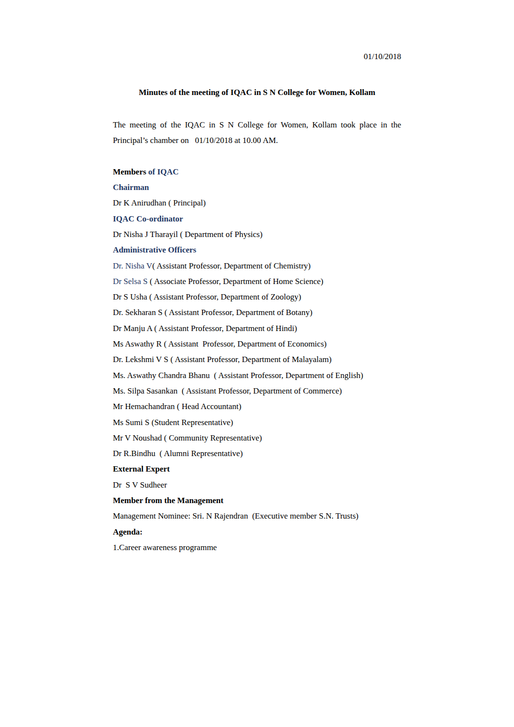01/10/2018
Minutes of the meeting of IQAC in S N College for Women, Kollam
The meeting of the IQAC in S N College for Women, Kollam took place in the Principal’s chamber on 01/10/2018 at 10.00 AM.
Members of IQAC
Chairman
Dr K Anirudhan ( Principal)
IQAC Co-ordinator
Dr Nisha J Tharayil ( Department of Physics)
Administrative Officers
Dr. Nisha V( Assistant Professor, Department of Chemistry)
Dr Selsa S ( Associate Professor, Department of Home Science)
Dr S Usha ( Assistant Professor, Department of Zoology)
Dr. Sekharan S ( Assistant Professor, Department of Botany)
Dr Manju A ( Assistant Professor, Department of Hindi)
Ms Aswathy R ( Assistant Professor, Department of Economics)
Dr. Lekshmi V S ( Assistant Professor, Department of Malayalam)
Ms. Aswathy Chandra Bhanu ( Assistant Professor, Department of English)
Ms. Silpa Sasankan ( Assistant Professor, Department of Commerce)
Mr Hemachandran ( Head Accountant)
Ms Sumi S (Student Representative)
Mr V Noushad ( Community Representative)
Dr R.Bindhu ( Alumni Representative)
External Expert
Dr S V Sudheer
Member from the Management
Management Nominee: Sri. N Rajendran (Executive member S.N. Trusts)
Agenda:
1.Career awareness programme